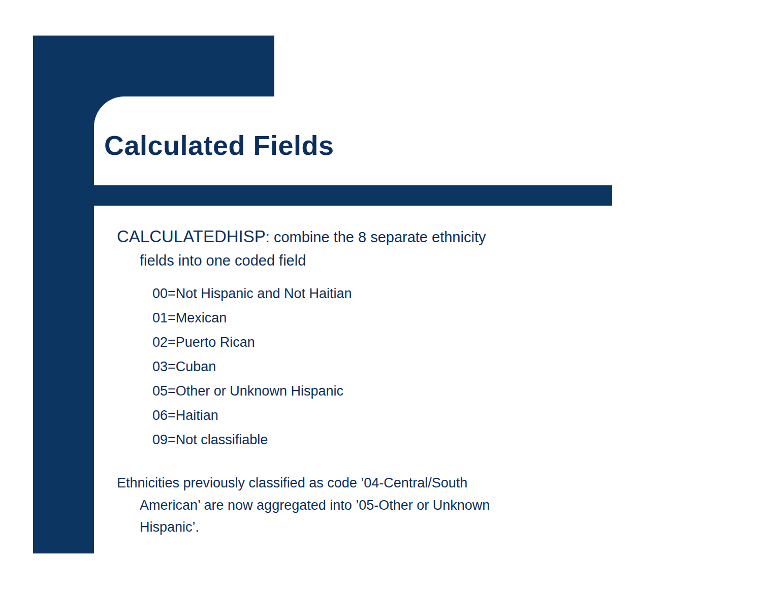Calculated Fields
CALCULATEDHISP: combine the 8 separate ethnicity fields into one coded field
00=Not Hispanic and Not Haitian
01=Mexican
02=Puerto Rican
03=Cuban
05=Other or Unknown Hispanic
06=Haitian
09=Not classifiable
Ethnicities previously classified as code ’04-Central/South American’ are now aggregated into ’05-Other or Unknown Hispanic’.